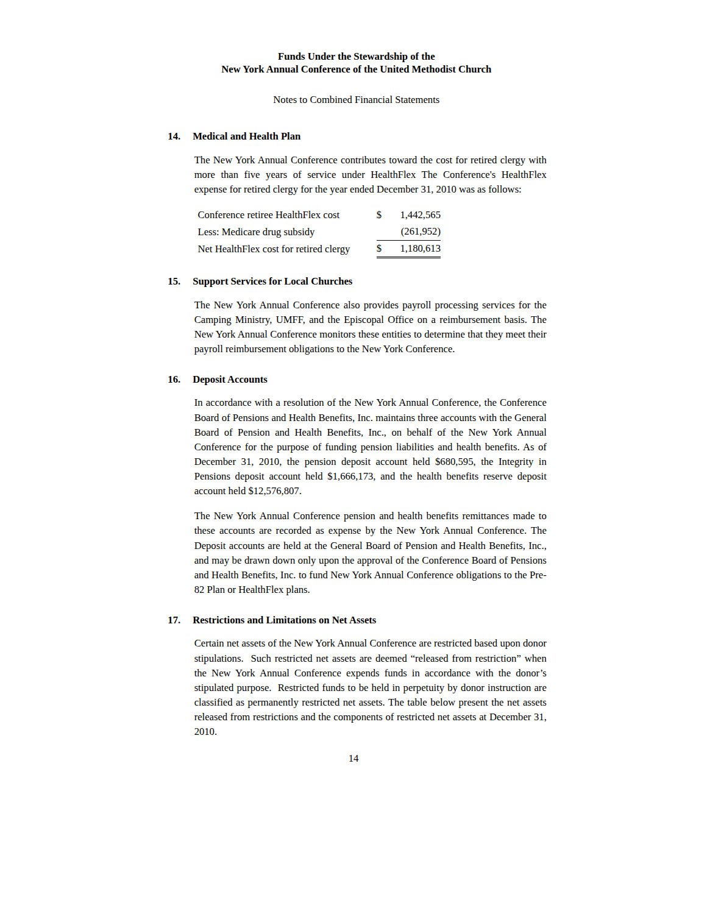Funds Under the Stewardship of the New York Annual Conference of the United Methodist Church
Notes to Combined Financial Statements
14. Medical and Health Plan
The New York Annual Conference contributes toward the cost for retired clergy with more than five years of service under HealthFlex The Conference's HealthFlex expense for retired clergy for the year ended December 31, 2010 was as follows:
| Conference retiree HealthFlex cost | $ | 1,442,565 |
| Less: Medicare drug subsidy | | (261,952) |
| Net HealthFlex cost for retired clergy | $ | 1,180,613 |
15. Support Services for Local Churches
The New York Annual Conference also provides payroll processing services for the Camping Ministry, UMFF, and the Episcopal Office on a reimbursement basis. The New York Annual Conference monitors these entities to determine that they meet their payroll reimbursement obligations to the New York Conference.
16. Deposit Accounts
In accordance with a resolution of the New York Annual Conference, the Conference Board of Pensions and Health Benefits, Inc. maintains three accounts with the General Board of Pension and Health Benefits, Inc., on behalf of the New York Annual Conference for the purpose of funding pension liabilities and health benefits. As of December 31, 2010, the pension deposit account held $680,595, the Integrity in Pensions deposit account held $1,666,173, and the health benefits reserve deposit account held $12,576,807.
The New York Annual Conference pension and health benefits remittances made to these accounts are recorded as expense by the New York Annual Conference. The Deposit accounts are held at the General Board of Pension and Health Benefits, Inc., and may be drawn down only upon the approval of the Conference Board of Pensions and Health Benefits, Inc. to fund New York Annual Conference obligations to the Pre-82 Plan or HealthFlex plans.
17. Restrictions and Limitations on Net Assets
Certain net assets of the New York Annual Conference are restricted based upon donor stipulations. Such restricted net assets are deemed “released from restriction” when the New York Annual Conference expends funds in accordance with the donor’s stipulated purpose. Restricted funds to be held in perpetuity by donor instruction are classified as permanently restricted net assets. The table below present the net assets released from restrictions and the components of restricted net assets at December 31, 2010.
14